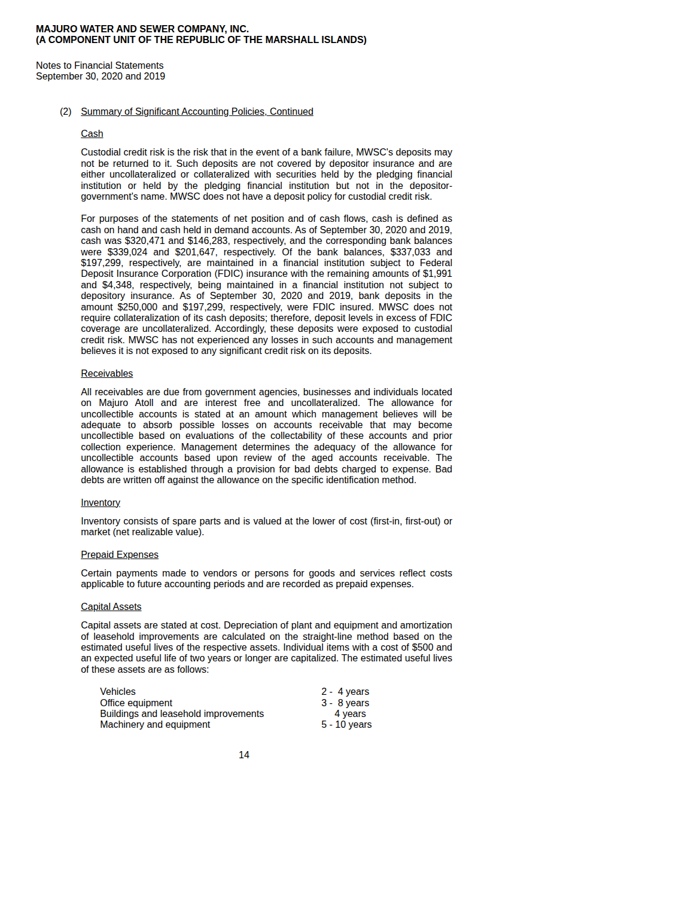MAJURO WATER AND SEWER COMPANY, INC.
(A COMPONENT UNIT OF THE REPUBLIC OF THE MARSHALL ISLANDS)
Notes to Financial Statements
September 30, 2020 and 2019
(2) Summary of Significant Accounting Policies, Continued
Cash
Custodial credit risk is the risk that in the event of a bank failure, MWSC's deposits may not be returned to it. Such deposits are not covered by depositor insurance and are either uncollateralized or collateralized with securities held by the pledging financial institution or held by the pledging financial institution but not in the depositor-government's name. MWSC does not have a deposit policy for custodial credit risk.
For purposes of the statements of net position and of cash flows, cash is defined as cash on hand and cash held in demand accounts. As of September 30, 2020 and 2019, cash was $320,471 and $146,283, respectively, and the corresponding bank balances were $339,024 and $201,647, respectively. Of the bank balances, $337,033 and $197,299, respectively, are maintained in a financial institution subject to Federal Deposit Insurance Corporation (FDIC) insurance with the remaining amounts of $1,991 and $4,348, respectively, being maintained in a financial institution not subject to depository insurance. As of September 30, 2020 and 2019, bank deposits in the amount $250,000 and $197,299, respectively, were FDIC insured. MWSC does not require collateralization of its cash deposits; therefore, deposit levels in excess of FDIC coverage are uncollateralized. Accordingly, these deposits were exposed to custodial credit risk. MWSC has not experienced any losses in such accounts and management believes it is not exposed to any significant credit risk on its deposits.
Receivables
All receivables are due from government agencies, businesses and individuals located on Majuro Atoll and are interest free and uncollateralized. The allowance for uncollectible accounts is stated at an amount which management believes will be adequate to absorb possible losses on accounts receivable that may become uncollectible based on evaluations of the collectability of these accounts and prior collection experience. Management determines the adequacy of the allowance for uncollectible accounts based upon review of the aged accounts receivable. The allowance is established through a provision for bad debts charged to expense. Bad debts are written off against the allowance on the specific identification method.
Inventory
Inventory consists of spare parts and is valued at the lower of cost (first-in, first-out) or market (net realizable value).
Prepaid Expenses
Certain payments made to vendors or persons for goods and services reflect costs applicable to future accounting periods and are recorded as prepaid expenses.
Capital Assets
Capital assets are stated at cost. Depreciation of plant and equipment and amortization of leasehold improvements are calculated on the straight-line method based on the estimated useful lives of the respective assets. Individual items with a cost of $500 and an expected useful life of two years or longer are capitalized. The estimated useful lives of these assets are as follows:
| Vehicles | 2 - 4 years |
| Office equipment | 3 - 8 years |
| Buildings and leasehold improvements | 4 years |
| Machinery and equipment | 5 - 10 years |
14